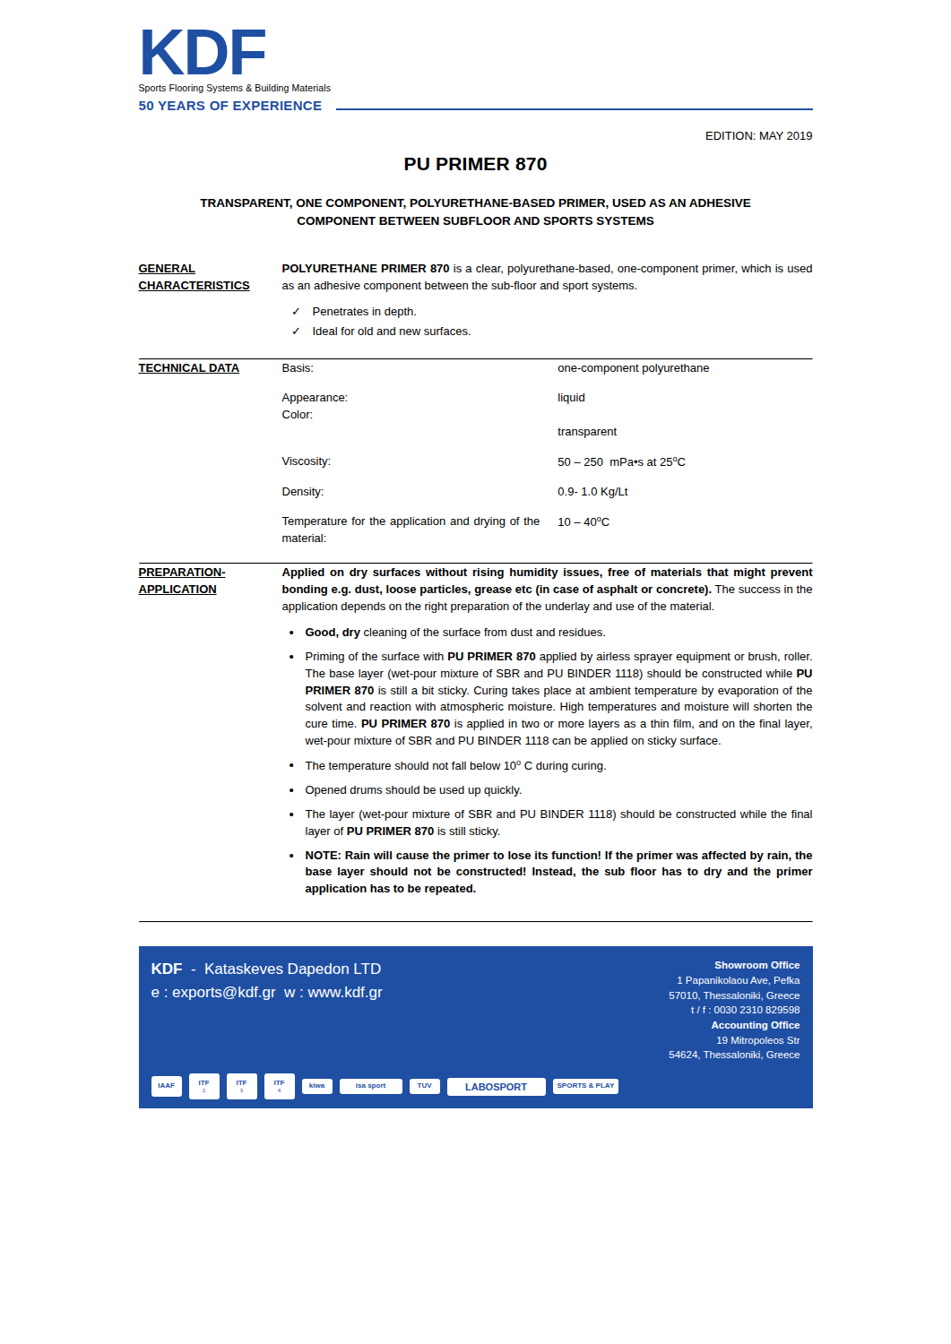KDF
Sports Flooring Systems & Building Materials
50 YEARS OF EXPERIENCE
EDITION: MAY 2019
PU PRIMER 870
TRANSPARENT, ONE COMPONENT, POLYURETHANE-BASED PRIMER, USED AS AN ADHESIVE COMPONENT BETWEEN SUBFLOOR AND SPORTS SYSTEMS
GENERAL CHARACTERISTICS
POLYURETHANE PRIMER 870 is a clear, polyurethane-based, one-component primer, which is used as an adhesive component between the sub-floor and sport systems.
Penetrates in depth.
Ideal for old and new surfaces.
TECHNICAL DATA
| Basis: | one-component polyurethane |
| Appearance: Color: | liquid transparent |
| Viscosity: | 50 – 250 mPa•s at 25 o C |
| Density: | 0.9- 1.0 Kg/Lt |
| Temperature for the application and drying of the material: | 10 – 40 o C |
PREPARATION-APPLICATION
Applied on dry surfaces without rising humidity issues, free of materials that might prevent bonding e.g. dust, loose particles, grease etc (in case of asphalt or concrete). The success in the application depends on the right preparation of the underlay and use of the material.
Good, dry cleaning of the surface from dust and residues.
Priming of the surface with PU PRIMER 870 applied by airless sprayer equipment or brush, roller. The base layer (wet-pour mixture of SBR and PU BINDER 1118) should be constructed while PU PRIMER 870 is still a bit sticky. Curing takes place at ambient temperature by evaporation of the solvent and reaction with atmospheric moisture. High temperatures and moisture will shorten the cure time. PU PRIMER 870 is applied in two or more layers as a thin film, and on the final layer, wet-pour mixture of SBR and PU BINDER 1118 can be applied on sticky surface.
The temperature should not fall below 10o C during curing.
Opened drums should be used up quickly.
The layer (wet-pour mixture of SBR and PU BINDER 1118) should be constructed while the final layer of PU PRIMER 870 is still sticky.
NOTE: Rain will cause the primer to lose its function! If the primer was affected by rain, the base layer should not be constructed! Instead, the sub floor has to dry and the primer application has to be repeated.
KDF - Kataskeves Dapedon LTD
e : exports@kdf.gr w : www.kdf.gr
Showroom Office
1 Papanikolaou Ave, Pefka
57010, Thessaloniki, Greece
t / f : 0030 2310 829598
Accounting Office
19 Mitropoleos Str
54624, Thessaloniki, Greece
IAAF
ITF2
ITF3
ITF4
kiwa
isa sport
TUV
LABOSPORT
SPORTS & PLAY